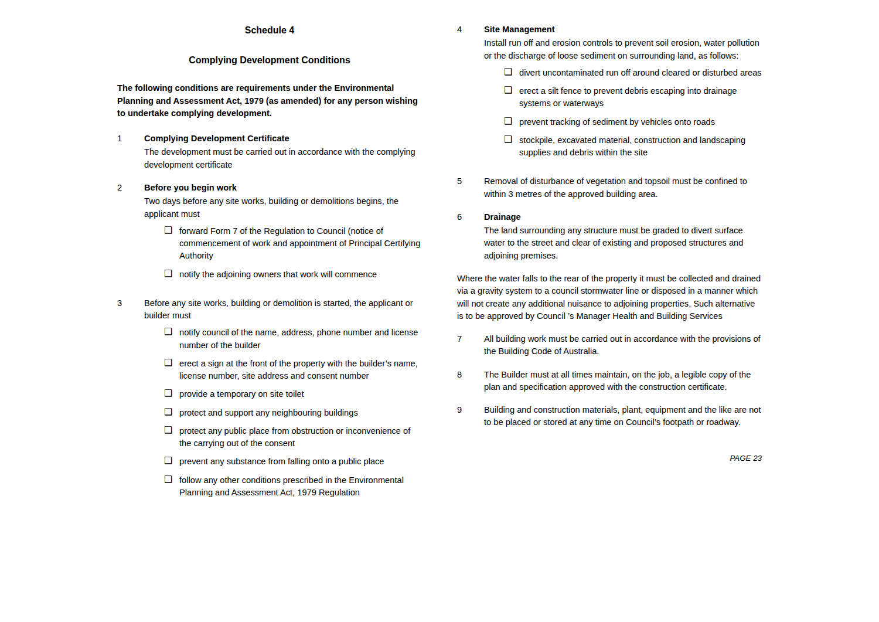Schedule 4
Complying Development Conditions
The following conditions are requirements under the Environmental Planning and Assessment Act, 1979 (as amended) for any person wishing to undertake complying development.
1
Complying Development Certificate
The development must be carried out in accordance with the complying development certificate
2
Before you begin work
Two days before any site works, building or demolitions begins, the applicant must
forward Form 7 of the Regulation to Council (notice of commencement of work and appointment of Principal Certifying Authority
notify the adjoining owners that work will commence
3
Before any site works, building or demolition is started, the applicant or builder must
notify council of the name, address, phone number and license number of the builder
erect a sign at the front of the property with the builder’s name, license number, site address and consent number
provide a temporary on site toilet
protect and support any neighbouring buildings
protect any public place from obstruction or inconvenience of the carrying out of the consent
prevent any substance from falling onto a public place
follow any other conditions prescribed in the Environmental Planning and Assessment Act, 1979 Regulation
4
Site Management
Install run off and erosion controls to prevent soil erosion, water pollution or the discharge of loose sediment on surrounding land, as follows:
divert uncontaminated run off around cleared or disturbed areas
erect a silt fence to prevent debris escaping into drainage systems or waterways
prevent tracking of sediment by vehicles onto roads
stockpile, excavated material, construction and landscaping supplies and debris within the site
5
Removal of disturbance of vegetation and topsoil must be confined to within 3 metres of the approved building area.
6
Drainage
The land surrounding any structure must be graded to divert surface water to the street and clear of existing and proposed structures and adjoining premises.
Where the water falls to the rear of the property it must be collected and drained via a gravity system to a council stormwater line or disposed in a manner which will not create any additional nuisance to adjoining properties. Such alternative is to be approved by Council ’s Manager Health and Building Services
7
All building work must be carried out in accordance with the provisions of the Building Code of Australia.
8
The Builder must at all times maintain, on the job, a legible copy of the plan and specification approved with the construction certificate.
9
Building and construction materials, plant, equipment and the like are not to be placed or stored at any time on Council’s footpath or roadway.
PAGE 23